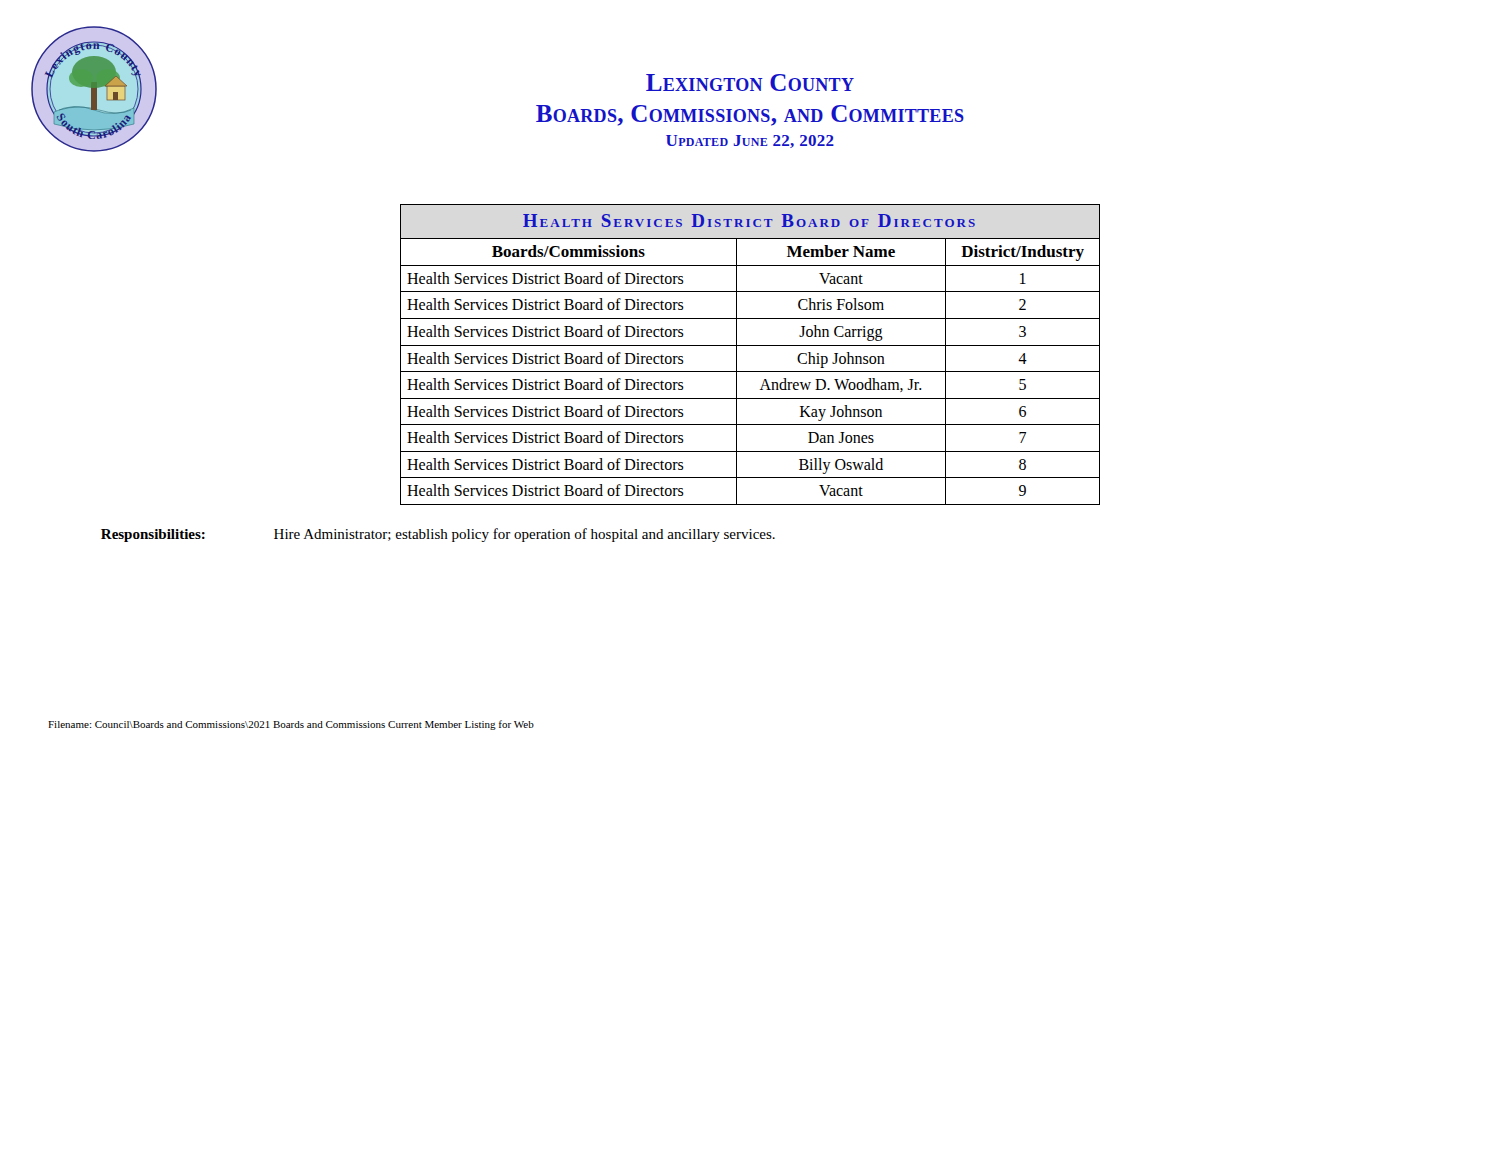Lexington County South Carolina
Lexington County
Boards, Commissions, and Committees
Updated June 22, 2022
Health Services District Board of Directors
| Boards/Commissions | Member Name | District/Industry |
| --- | --- | --- |
| Health Services District Board of Directors | Vacant | 1 |
| Health Services District Board of Directors | Chris Folsom | 2 |
| Health Services District Board of Directors | John Carrigg | 3 |
| Health Services District Board of Directors | Chip Johnson | 4 |
| Health Services District Board of Directors | Andrew D. Woodham, Jr. | 5 |
| Health Services District Board of Directors | Kay Johnson | 6 |
| Health Services District Board of Directors | Dan Jones | 7 |
| Health Services District Board of Directors | Billy Oswald | 8 |
| Health Services District Board of Directors | Vacant | 9 |
Responsibilities: Hire Administrator; establish policy for operation of hospital and ancillary services.
Filename: Council\Boards and Commissions\2021 Boards and Commissions Current Member Listing for Web